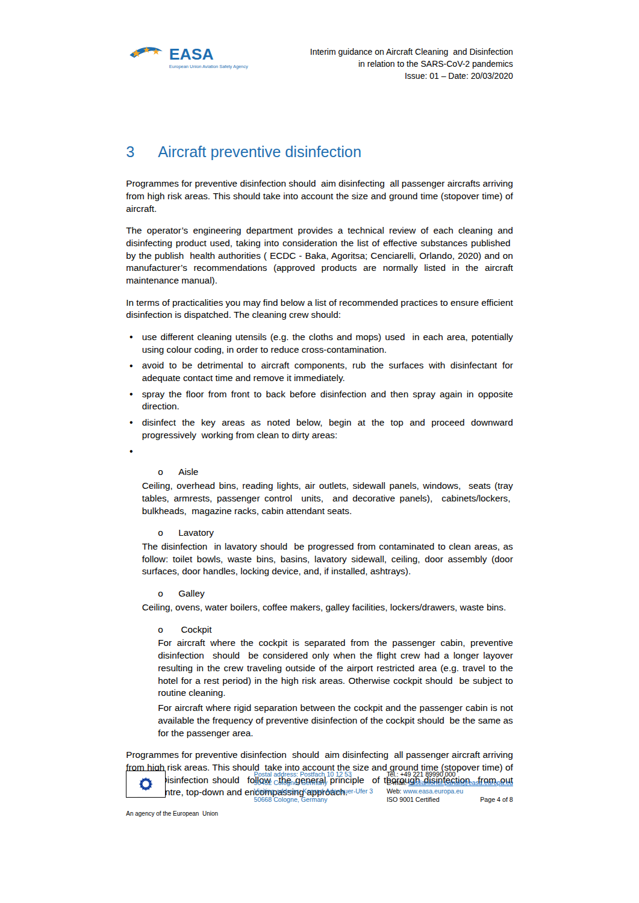EASA European Union Aviation Safety Agency
Interim guidance on Aircraft Cleaning and Disinfection
in relation to the SARS-CoV-2 pandemics
Issue: 01 – Date: 20/03/2020
3 Aircraft preventive disinfection
Programmes for preventive disinfection should aim disinfecting all passenger aircrafts arriving from high risk areas. This should take into account the size and ground time (stopover time) of aircraft.
The operator’s engineering department provides a technical review of each cleaning and disinfecting product used, taking into consideration the list of effective substances published by the publish health authorities ( ECDC - Baka, Agoritsa; Cenciarelli, Orlando, 2020) and on manufacturer’s recommendations (approved products are normally listed in the aircraft maintenance manual).
In terms of practicalities you may find below a list of recommended practices to ensure efficient disinfection is dispatched. The cleaning crew should:
use different cleaning utensils (e.g. the cloths and mops) used in each area, potentially using colour coding, in order to reduce cross-contamination.
avoid to be detrimental to aircraft components, rub the surfaces with disinfectant for adequate contact time and remove it immediately.
spray the floor from front to back before disinfection and then spray again in opposite direction.
disinfect the key areas as noted below, begin at the top and proceed downward progressively working from clean to dirty areas:
o
Aisle
Ceiling, overhead bins, reading lights, air outlets, sidewall panels, windows, seats (tray tables, armrests, passenger control units, and decorative panels), cabinets/lockers, bulkheads, magazine racks, cabin attendant seats.
o
Lavatory
The disinfection in lavatory should be progressed from contaminated to clean areas, as follow: toilet bowls, waste bins, basins, lavatory sidewall, ceiling, door assembly (door surfaces, door handles, locking device, and, if installed, ashtrays).
o
Galley
Ceiling, ovens, water boilers, coffee makers, galley facilities, lockers/drawers, waste bins.
o
Cockpit
For aircraft where the cockpit is separated from the passenger cabin, preventive disinfection should be considered only when the flight crew had a longer layover resulting in the crew traveling outside of the airport restricted area (e.g. travel to the hotel for a rest period) in the high risk areas. Otherwise cockpit should be subject to routine cleaning.
For aircraft where rigid separation between the cockpit and the passenger cabin is not available the frequency of preventive disinfection of the cockpit should be the same as for the passenger area.
Programmes for preventive disinfection should aim disinfecting all passenger aircraft arriving from high risk areas. This should take into account the size and ground time (stopover time) of aircraft. Disinfection should follow the general principle of thorough disinfection from out ring-to-centre, top-down and encompassing approach.
Postal address: Postfach 10 12 53
50452 Cologne, Germany
Visiting address: Konrad-Adenauer-Ufer 3
50668 Cologne, Germany
Tel.: +49 221 89990 000
E-mail: cristianionut.panait@easa.europa.eu
Web: www.easa.europa.eu
ISO 9001 Certified Page 4 of 8
An agency of the European Union